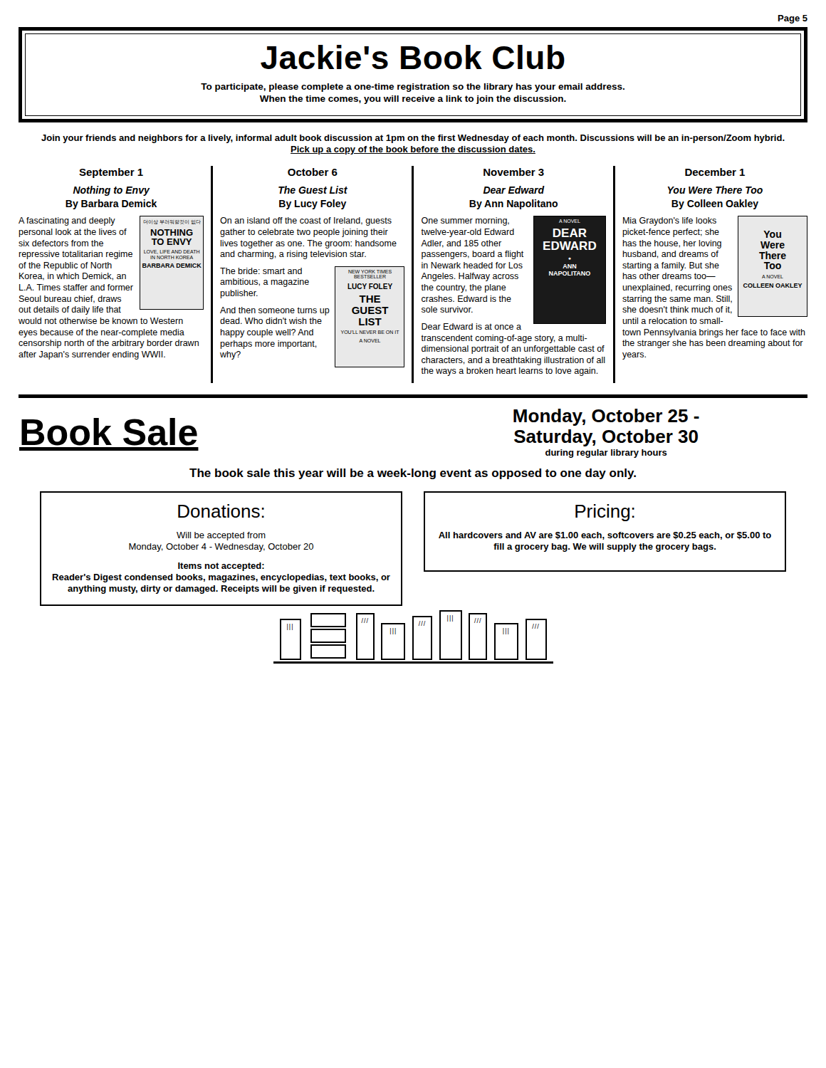Page 5
Jackie's Book Club
To participate, please complete a one-time registration so the library has your email address.
When the time comes, you will receive a link to join the discussion.
Join your friends and neighbors for a lively, informal adult book discussion at 1pm on the first Wednesday of each month. Discussions will be an in-person/Zoom hybrid.
Pick up a copy of the book before the discussion dates.
| September 1 Nothing to Envy By Barbara Demick 더이상 부러워할것이 없다 NOTHING TO ENVY LOVE, LIFE AND DEATH IN NORTH KOREA BARBARA DEMICK A fascinating and deeply personal look at the lives of six defectors from the repressive totalitarian regime of the Republic of North Korea, in which Demick, an L.A. Times staffer and former Seoul bureau chief, draws out details of daily life that would not otherwise be known to Western eyes because of the near-complete media censorship north of the arbitrary border drawn after Japan's surrender ending WWII. | October 6 The Guest List By Lucy Foley On an island off the coast of Ireland, guests gather to celebrate two people joining their lives together as one. The groom: handsome and charming, a rising television star. NEW YORK TIMES BESTSELLER LUCY FOLEY THE GUEST LIST YOU'LL NEVER BE ON IT A NOVEL The bride: smart and ambitious, a magazine publisher. And then someone turns up dead. Who didn't wish the happy couple well? And perhaps more important, why? | November 3 Dear Edward By Ann Napolitano A NOVEL DEAR EDWARD ● ANN NAPOLITANO One summer morning, twelve-year-old Edward Adler, and 185 other passengers, board a flight in Newark headed for Los Angeles. Halfway across the country, the plane crashes. Edward is the sole survivor. Dear Edward is at once a transcendent coming-of-age story, a multi-dimensional portrait of an unforgettable cast of characters, and a breathtaking illustration of all the ways a broken heart learns to love again. | December 1 You Were There Too By Colleen Oakley You Were There Too A NOVEL COLLEEN OAKLEY Mia Graydon's life looks picket-fence perfect; she has the house, her loving husband, and dreams of starting a family. But she has other dreams too—unexplained, recurring ones starring the same man. Still, she doesn't think much of it, until a relocation to small-town Pennsylvania brings her face to face with the stranger she has been dreaming about for years. |
| Book Sale | Monday, October 25 - Saturday, October 30 during regular library hours |
The book sale this year will be a week-long event as opposed to one day only.
| Donations: Will be accepted from Monday, October 4 - Wednesday, October 20 Items not accepted: Reader's Digest condensed books, magazines, encyclopedias, text books, or anything musty, dirty or damaged. Receipts will be given if requested. | Pricing: All hardcovers and AV are $1.00 each, softcovers are $0.25 each, or $5.00 to fill a grocery bag. We will supply the grocery bags. |
||| /// ||| /// ||| /// ||| ///